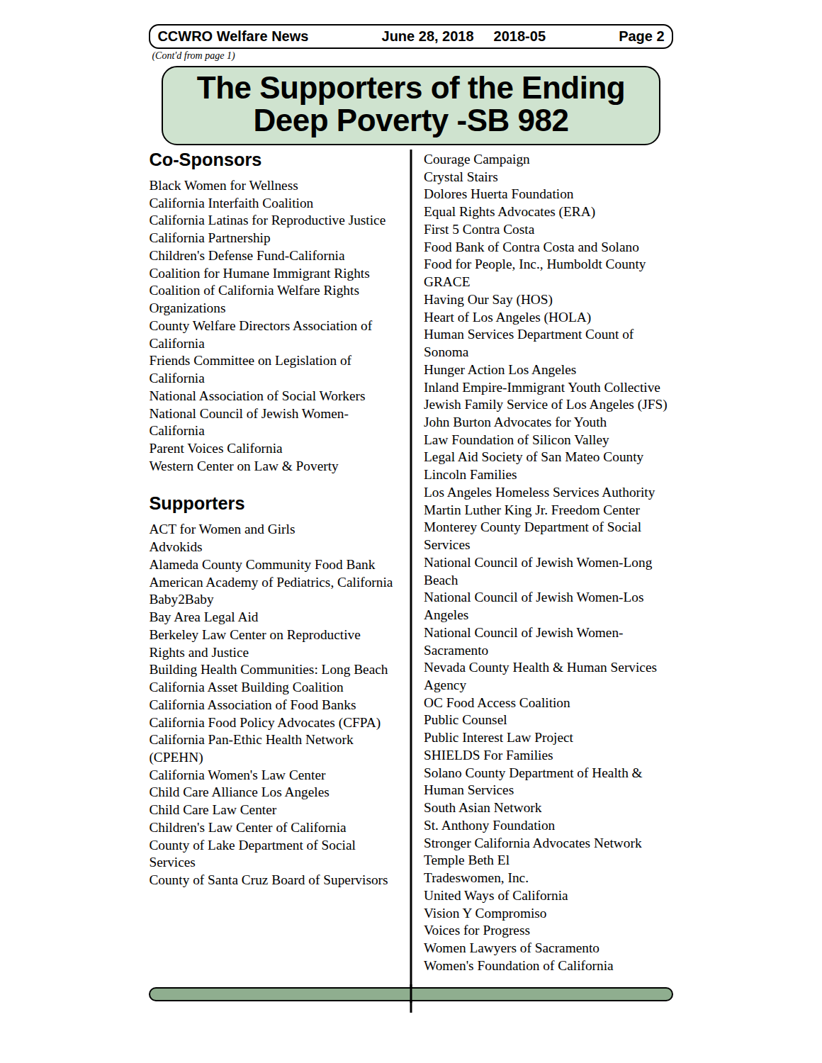CCWRO Welfare News June 28, 20182018-05 Page 2
(Cont'd from page 1)
The Supporters of the Ending
Deep Poverty -SB 982
Co-Sponsors
Black Women for Wellness
California Interfaith Coalition
California Latinas for Reproductive Justice
California Partnership
Children's Defense Fund-California
Coalition for Humane Immigrant Rights
Coalition of California Welfare Rights Organizations
County Welfare Directors Association of California
Friends Committee on Legislation of California
National Association of Social Workers
National Council of Jewish Women-California
Parent Voices California
Western Center on Law & Poverty
Supporters
ACT for Women and Girls
Advokids
Alameda County Community Food Bank
American Academy of Pediatrics, California
Baby2Baby
Bay Area Legal Aid
Berkeley Law Center on Reproductive Rights and Justice
Building Health Communities: Long Beach
California Asset Building Coalition
California Association of Food Banks
California Food Policy Advocates (CFPA)
California Pan-Ethic Health Network (CPEHN)
California Women's Law Center
Child Care Alliance Los Angeles
Child Care Law Center
Children's Law Center of California
County of Lake Department of Social Services
County of Santa Cruz Board of Supervisors
Courage Campaign
Crystal Stairs
Dolores Huerta Foundation
Equal Rights Advocates (ERA)
First 5 Contra Costa
Food Bank of Contra Costa and Solano
Food for People, Inc., Humboldt County
GRACE
Having Our Say (HOS)
Heart of Los Angeles (HOLA)
Human Services Department Count of Sonoma
Hunger Action Los Angeles
Inland Empire-Immigrant Youth Collective
Jewish Family Service of Los Angeles (JFS)
John Burton Advocates for Youth
Law Foundation of Silicon Valley
Legal Aid Society of San Mateo County
Lincoln Families
Los Angeles Homeless Services Authority
Martin Luther King Jr. Freedom Center
Monterey County Department of Social Services
National Council of Jewish Women-Long Beach
National Council of Jewish Women-Los Angeles
National Council of Jewish Women-Sacramento
Nevada County Health & Human Services Agency
OC Food Access Coalition
Public Counsel
Public Interest Law Project
SHIELDS For Families
Solano County Department of Health & Human Services
South Asian Network
St. Anthony Foundation
Stronger California Advocates Network
Temple Beth El
Tradeswomen, Inc.
United Ways of California
Vision Y Compromiso
Voices for Progress
Women Lawyers of Sacramento
Women's Foundation of California